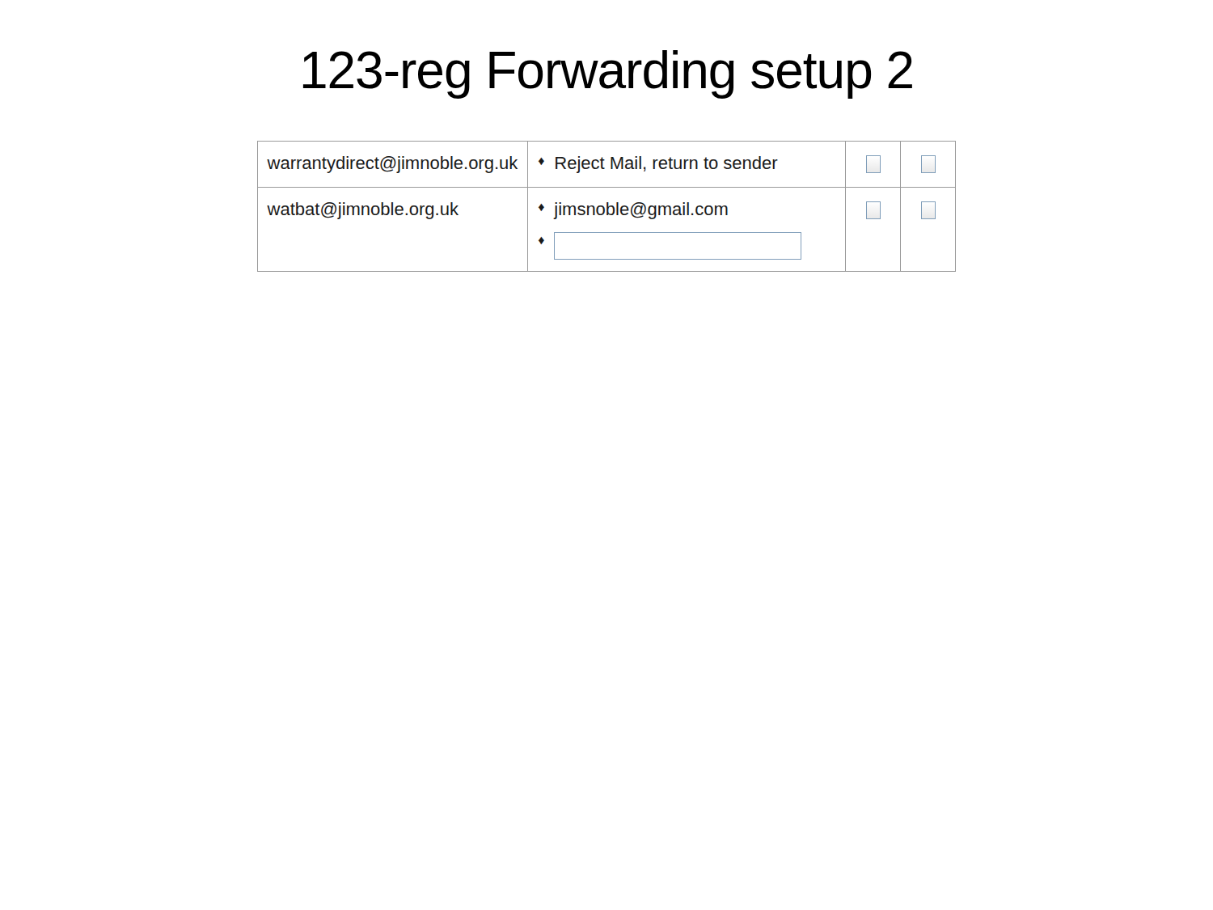123-reg Forwarding setup 2
| warrantydirect@jimnoble.org.uk | Reject Mail, return to sender | | |
| watbat@jimnoble.org.uk | jimsnoble@gmail.com | | |